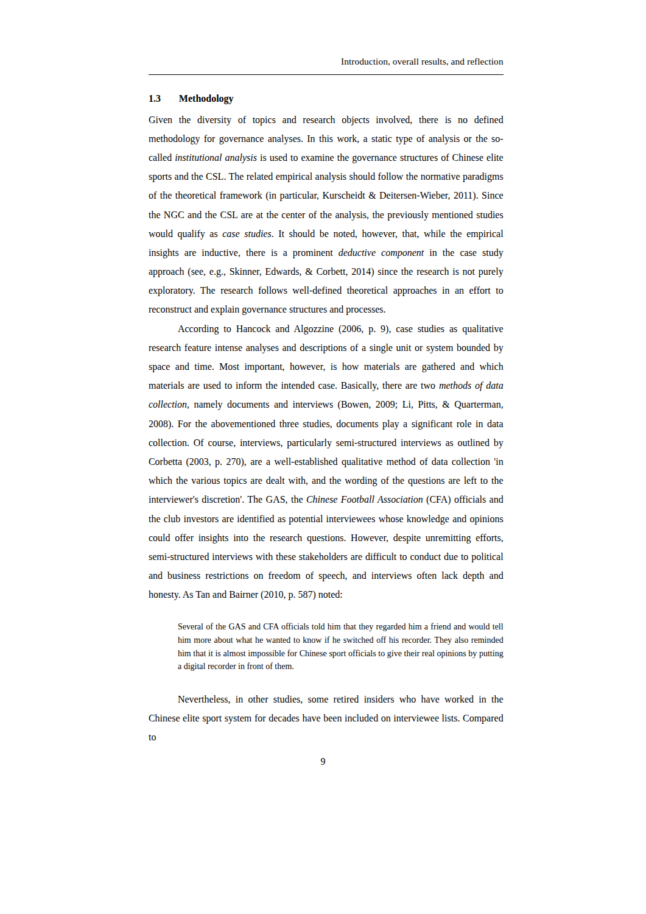Introduction, overall results, and reflection
1.3 Methodology
Given the diversity of topics and research objects involved, there is no defined methodology for governance analyses. In this work, a static type of analysis or the so-called institutional analysis is used to examine the governance structures of Chinese elite sports and the CSL. The related empirical analysis should follow the normative paradigms of the theoretical framework (in particular, Kurscheidt & Deitersen-Wieber, 2011). Since the NGC and the CSL are at the center of the analysis, the previously mentioned studies would qualify as case studies. It should be noted, however, that, while the empirical insights are inductive, there is a prominent deductive component in the case study approach (see, e.g., Skinner, Edwards, & Corbett, 2014) since the research is not purely exploratory. The research follows well-defined theoretical approaches in an effort to reconstruct and explain governance structures and processes.
According to Hancock and Algozzine (2006, p. 9), case studies as qualitative research feature intense analyses and descriptions of a single unit or system bounded by space and time. Most important, however, is how materials are gathered and which materials are used to inform the intended case. Basically, there are two methods of data collection, namely documents and interviews (Bowen, 2009; Li, Pitts, & Quarterman, 2008). For the abovementioned three studies, documents play a significant role in data collection. Of course, interviews, particularly semi-structured interviews as outlined by Corbetta (2003, p. 270), are a well-established qualitative method of data collection 'in which the various topics are dealt with, and the wording of the questions are left to the interviewer's discretion'. The GAS, the Chinese Football Association (CFA) officials and the club investors are identified as potential interviewees whose knowledge and opinions could offer insights into the research questions. However, despite unremitting efforts, semi-structured interviews with these stakeholders are difficult to conduct due to political and business restrictions on freedom of speech, and interviews often lack depth and honesty. As Tan and Bairner (2010, p. 587) noted:
Several of the GAS and CFA officials told him that they regarded him a friend and would tell him more about what he wanted to know if he switched off his recorder. They also reminded him that it is almost impossible for Chinese sport officials to give their real opinions by putting a digital recorder in front of them.
Nevertheless, in other studies, some retired insiders who have worked in the Chinese elite sport system for decades have been included on interviewee lists. Compared to
9